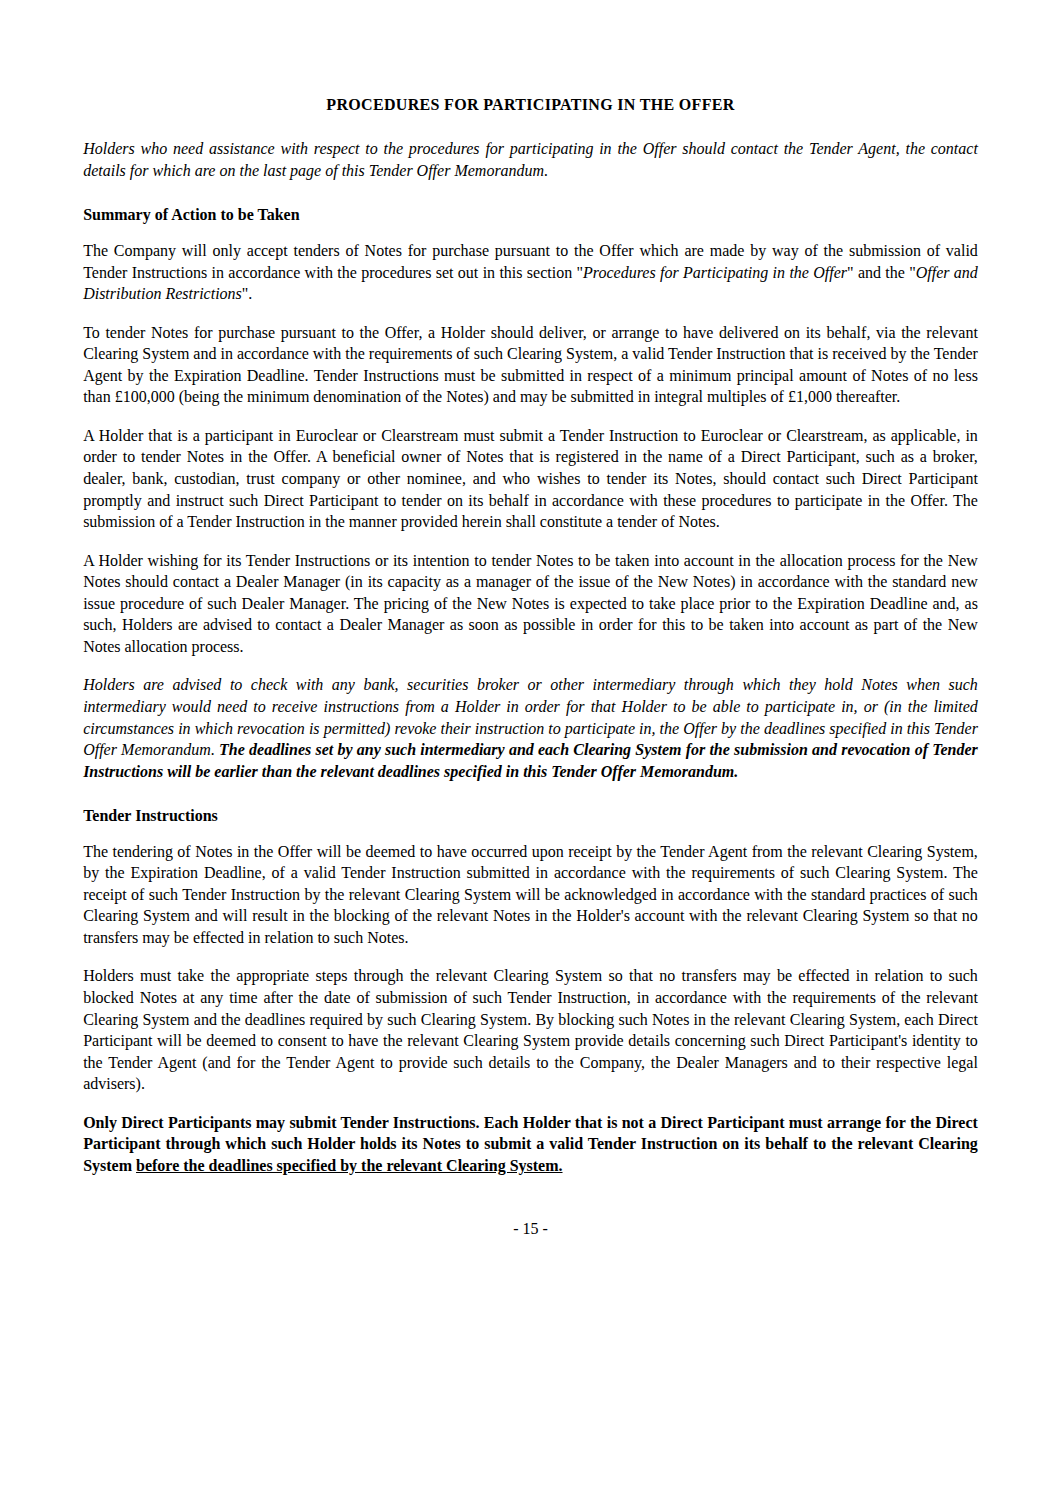PROCEDURES FOR PARTICIPATING IN THE OFFER
Holders who need assistance with respect to the procedures for participating in the Offer should contact the Tender Agent, the contact details for which are on the last page of this Tender Offer Memorandum.
Summary of Action to be Taken
The Company will only accept tenders of Notes for purchase pursuant to the Offer which are made by way of the submission of valid Tender Instructions in accordance with the procedures set out in this section "Procedures for Participating in the Offer" and the "Offer and Distribution Restrictions".
To tender Notes for purchase pursuant to the Offer, a Holder should deliver, or arrange to have delivered on its behalf, via the relevant Clearing System and in accordance with the requirements of such Clearing System, a valid Tender Instruction that is received by the Tender Agent by the Expiration Deadline. Tender Instructions must be submitted in respect of a minimum principal amount of Notes of no less than £100,000 (being the minimum denomination of the Notes) and may be submitted in integral multiples of £1,000 thereafter.
A Holder that is a participant in Euroclear or Clearstream must submit a Tender Instruction to Euroclear or Clearstream, as applicable, in order to tender Notes in the Offer. A beneficial owner of Notes that is registered in the name of a Direct Participant, such as a broker, dealer, bank, custodian, trust company or other nominee, and who wishes to tender its Notes, should contact such Direct Participant promptly and instruct such Direct Participant to tender on its behalf in accordance with these procedures to participate in the Offer. The submission of a Tender Instruction in the manner provided herein shall constitute a tender of Notes.
A Holder wishing for its Tender Instructions or its intention to tender Notes to be taken into account in the allocation process for the New Notes should contact a Dealer Manager (in its capacity as a manager of the issue of the New Notes) in accordance with the standard new issue procedure of such Dealer Manager. The pricing of the New Notes is expected to take place prior to the Expiration Deadline and, as such, Holders are advised to contact a Dealer Manager as soon as possible in order for this to be taken into account as part of the New Notes allocation process.
Holders are advised to check with any bank, securities broker or other intermediary through which they hold Notes when such intermediary would need to receive instructions from a Holder in order for that Holder to be able to participate in, or (in the limited circumstances in which revocation is permitted) revoke their instruction to participate in, the Offer by the deadlines specified in this Tender Offer Memorandum. The deadlines set by any such intermediary and each Clearing System for the submission and revocation of Tender Instructions will be earlier than the relevant deadlines specified in this Tender Offer Memorandum.
Tender Instructions
The tendering of Notes in the Offer will be deemed to have occurred upon receipt by the Tender Agent from the relevant Clearing System, by the Expiration Deadline, of a valid Tender Instruction submitted in accordance with the requirements of such Clearing System. The receipt of such Tender Instruction by the relevant Clearing System will be acknowledged in accordance with the standard practices of such Clearing System and will result in the blocking of the relevant Notes in the Holder's account with the relevant Clearing System so that no transfers may be effected in relation to such Notes.
Holders must take the appropriate steps through the relevant Clearing System so that no transfers may be effected in relation to such blocked Notes at any time after the date of submission of such Tender Instruction, in accordance with the requirements of the relevant Clearing System and the deadlines required by such Clearing System. By blocking such Notes in the relevant Clearing System, each Direct Participant will be deemed to consent to have the relevant Clearing System provide details concerning such Direct Participant's identity to the Tender Agent (and for the Tender Agent to provide such details to the Company, the Dealer Managers and to their respective legal advisers).
Only Direct Participants may submit Tender Instructions. Each Holder that is not a Direct Participant must arrange for the Direct Participant through which such Holder holds its Notes to submit a valid Tender Instruction on its behalf to the relevant Clearing System before the deadlines specified by the relevant Clearing System.
- 15 -